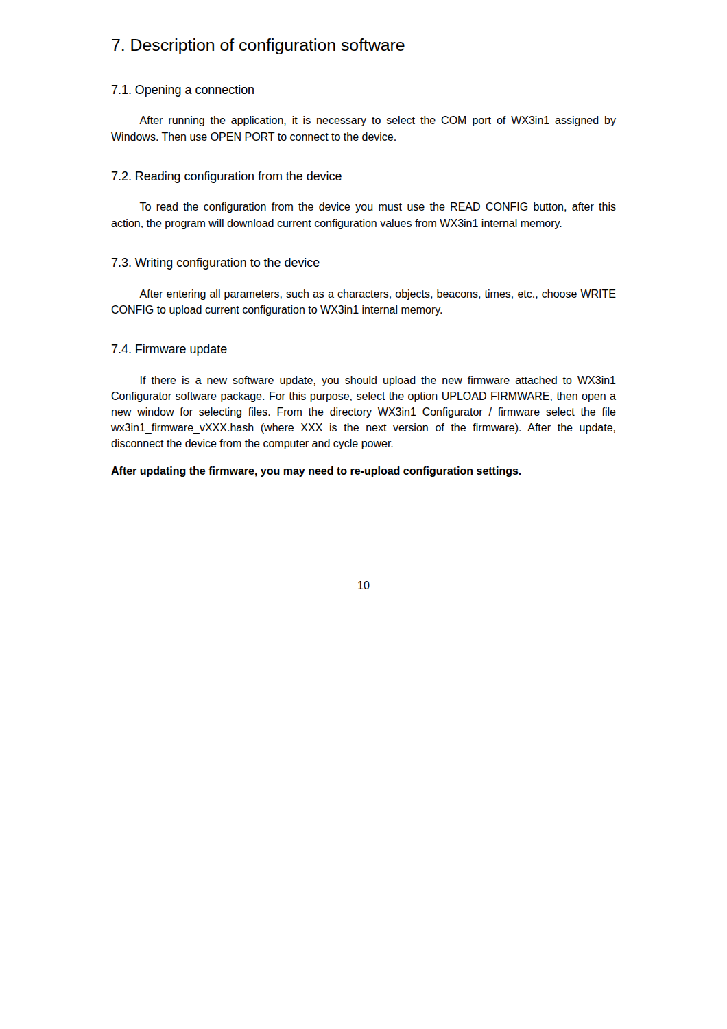7. Description of configuration software
7.1. Opening a connection
After running the application, it is necessary to select the COM port of WX3in1 assigned by Windows. Then use OPEN PORT to connect to the device.
7.2. Reading configuration from the device
To read the configuration from the device you must use the READ CONFIG button, after this action, the program will download current configuration values from WX3in1 internal memory.
7.3. Writing configuration to the device
After entering all parameters, such as a characters, objects, beacons, times, etc., choose WRITE CONFIG to upload current configuration to WX3in1 internal memory.
7.4. Firmware update
If there is a new software update, you should upload the new firmware attached to WX3in1 Configurator software package. For this purpose, select the option UPLOAD FIRMWARE, then open a new window for selecting files. From the directory WX3in1 Configurator / firmware select the file wx3in1_firmware_vXXX.hash (where XXX is the next version of the firmware). After the update, disconnect the device from the computer and cycle power.
After updating the firmware, you may need to re-upload configuration settings.
10